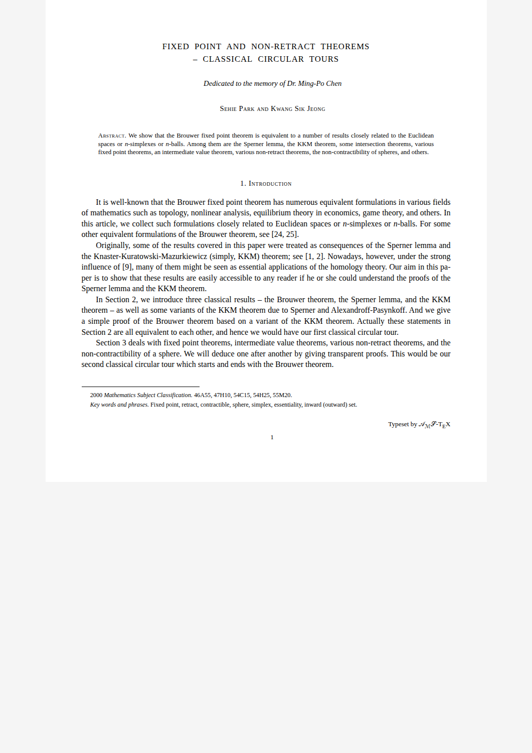Fixed Point and Non-Retract Theorems
– Classical Circular Tours
Dedicated to the memory of Dr. Ming-Po Chen
Sehie Park and Kwang Sik Jeong
Abstract. We show that the Brouwer fixed point theorem is equivalent to a number of results closely related to the Euclidean spaces or n-simplexes or n-balls. Among them are the Sperner lemma, the KKM theorem, some intersection theorems, various fixed point theorems, an intermediate value theorem, various non-retract theorems, the non-contractibility of spheres, and others.
1. Introduction
It is well-known that the Brouwer fixed point theorem has numerous equivalent formulations in various fields of mathematics such as topology, nonlinear analysis, equilibrium theory in economics, game theory, and others. In this article, we collect such formulations closely related to Euclidean spaces or n-simplexes or n-balls. For some other equivalent formulations of the Brouwer theorem, see [24, 25].
Originally, some of the results covered in this paper were treated as consequences of the Sperner lemma and the Knaster-Kuratowski-Mazurkiewicz (simply, KKM) theorem; see [1, 2]. Nowadays, however, under the strong influence of [9], many of them might be seen as essential applications of the homology theory. Our aim in this paper is to show that these results are easily accessible to any reader if he or she could understand the proofs of the Sperner lemma and the KKM theorem.
In Section 2, we introduce three classical results – the Brouwer theorem, the Sperner lemma, and the KKM theorem – as well as some variants of the KKM theorem due to Sperner and Alexandroff-Pasynkoff. And we give a simple proof of the Brouwer theorem based on a variant of the KKM theorem. Actually these statements in Section 2 are all equivalent to each other, and hence we would have our first classical circular tour.
Section 3 deals with fixed point theorems, intermediate value theorems, various non-retract theorems, and the non-contractibility of a sphere. We will deduce one after another by giving transparent proofs. This would be our second classical circular tour which starts and ends with the Brouwer theorem.
2000 Mathematics Subject Classification. 46A55, 47H10, 54C15, 54H25, 55M20.
Key words and phrases. Fixed point, retract, contractible, sphere, simplex, essentiality, inward (outward) set.
Typeset by 𝒜ℳ𝒮-TEX
1